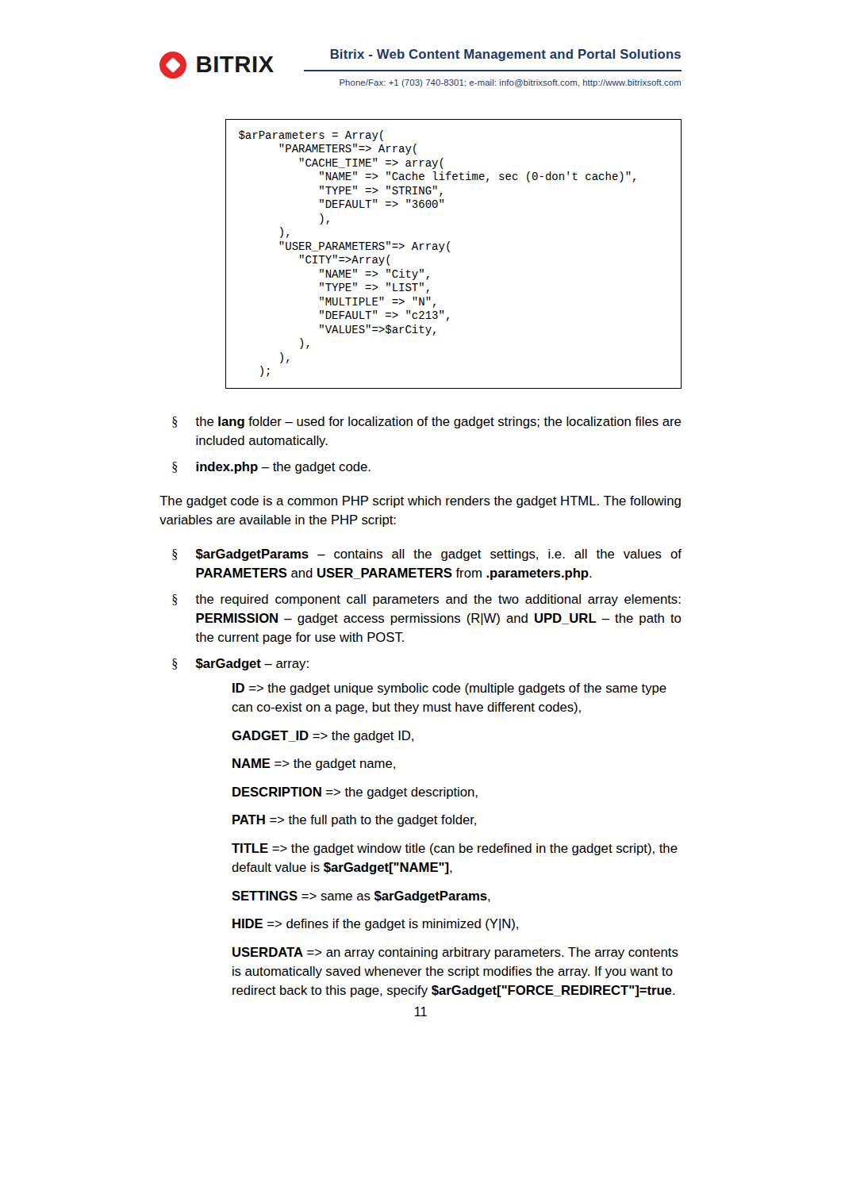BITRIX
Bitrix - Web Content Management and Portal Solutions
Phone/Fax: +1 (703) 740-8301; e-mail: info@bitrixsoft.com, http://www.bitrixsoft.com
$arParameters = Array(
      "PARAMETERS"=> Array(
         "CACHE_TIME" => array(
            "NAME" => "Cache lifetime, sec (0-don't cache)",
            "TYPE" => "STRING",
            "DEFAULT" => "3600"
            ),
      ),
      "USER_PARAMETERS"=> Array(
         "CITY"=>Array(
            "NAME" => "City",
            "TYPE" => "LIST",
            "MULTIPLE" => "N",
            "DEFAULT" => "c213",
            "VALUES"=>$arCity,
         ),
      ),
   );
the lang folder – used for localization of the gadget strings; the localization files are included automatically.
index.php – the gadget code.
The gadget code is a common PHP script which renders the gadget HTML. The following variables are available in the PHP script:
$arGadgetParams – contains all the gadget settings, i.e. all the values of PARAMETERS and USER_PARAMETERS from .parameters.php.
the required component call parameters and the two additional array elements: PERMISSION – gadget access permissions (R|W) and UPD_URL – the path to the current page for use with POST.
$arGadget – array:
ID => the gadget unique symbolic code (multiple gadgets of the same type can co-exist on a page, but they must have different codes),
GADGET_ID => the gadget ID,
NAME => the gadget name,
DESCRIPTION => the gadget description,
PATH => the full path to the gadget folder,
TITLE => the gadget window title (can be redefined in the gadget script), the default value is $arGadget["NAME"],
SETTINGS => same as $arGadgetParams,
HIDE => defines if the gadget is minimized (Y|N),
USERDATA => an array containing arbitrary parameters. The array contents is automatically saved whenever the script modifies the array. If you want to redirect back to this page, specify $arGadget["FORCE_REDIRECT"]=true.
11